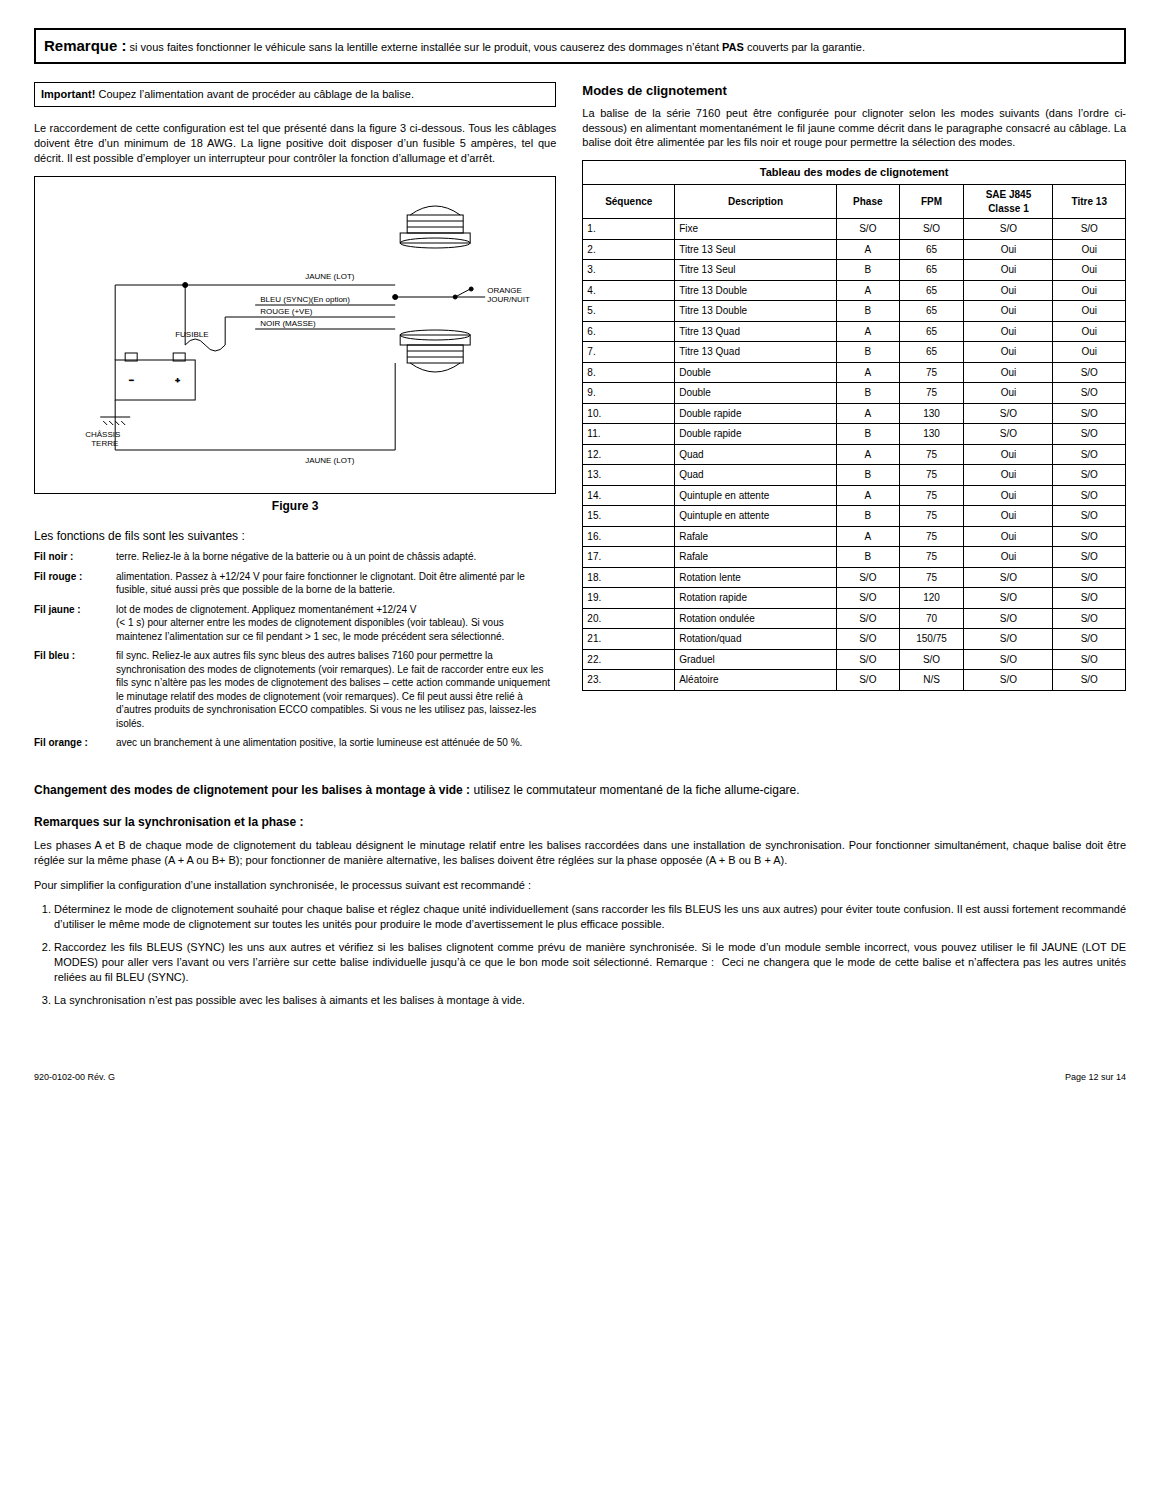Remarque : si vous faites fonctionner le véhicule sans la lentille externe installée sur le produit, vous causerez des dommages n’étant PAS couverts par la garantie.
Important! Coupez l’alimentation avant de procéder au câblage de la balise.
Le raccordement de cette configuration est tel que présenté dans la figure 3 ci-dessous. Tous les câblages doivent être d’un minimum de 18 AWG. La ligne positive doit disposer d’un fusible 5 ampères, tel que décrit. Il est possible d’employer un interrupteur pour contrôler la fonction d’allumage et d’arrêt.
− + CHÂSSIS TERRE FUSIBLE JAUNE (LOT) BLEU (SYNC)(En option) ROUGE (+VE) NOIR (MASSE) ORANGE JOUR/NUIT JAUNE (LOT)
Figure 3
Les fonctions de fils sont les suivantes :
| Fil noir : | terre. Reliez-le à la borne négative de la batterie ou à un point de châssis adapté. |
| Fil rouge : | alimentation. Passez à +12/24 V pour faire fonctionner le clignotant. Doit être alimenté par le fusible, situé aussi près que possible de la borne de la batterie. |
| Fil jaune : | lot de modes de clignotement. Appliquez momentanément +12/24 V (< 1 s) pour alterner entre les modes de clignotement disponibles (voir tableau). Si vous maintenez l’alimentation sur ce fil pendant > 1 sec, le mode précédent sera sélectionné. |
| Fil bleu : | fil sync. Reliez-le aux autres fils sync bleus des autres balises 7160 pour permettre la synchronisation des modes de clignotements (voir remarques). Le fait de raccorder entre eux les fils sync n’altère pas les modes de clignotement des balises – cette action commande uniquement le minutage relatif des modes de clignotement (voir remarques). Ce fil peut aussi être relié à d’autres produits de synchronisation ECCO compatibles. Si vous ne les utilisez pas, laissez-les isolés. |
| Fil orange : | avec un branchement à une alimentation positive, la sortie lumineuse est atténuée de 50 %. |
Modes de clignotement
La balise de la série 7160 peut être configurée pour clignoter selon les modes suivants (dans l’ordre ci-dessous) en alimentant momentanément le fil jaune comme décrit dans le paragraphe consacré au câblage. La balise doit être alimentée par les fils noir et rouge pour permettre la sélection des modes.
Tableau des modes de clignotement
| Séquence | Description | Phase | FPM | SAE J845 Classe 1 | Titre 13 |
| --- | --- | --- | --- | --- | --- |
| 1. | Fixe | S/O | S/O | S/O | S/O |
| 2. | Titre 13 Seul | A | 65 | Oui | Oui |
| 3. | Titre 13 Seul | B | 65 | Oui | Oui |
| 4. | Titre 13 Double | A | 65 | Oui | Oui |
| 5. | Titre 13 Double | B | 65 | Oui | Oui |
| 6. | Titre 13 Quad | A | 65 | Oui | Oui |
| 7. | Titre 13 Quad | B | 65 | Oui | Oui |
| 8. | Double | A | 75 | Oui | S/O |
| 9. | Double | B | 75 | Oui | S/O |
| 10. | Double rapide | A | 130 | S/O | S/O |
| 11. | Double rapide | B | 130 | S/O | S/O |
| 12. | Quad | A | 75 | Oui | S/O |
| 13. | Quad | B | 75 | Oui | S/O |
| 14. | Quintuple en attente | A | 75 | Oui | S/O |
| 15. | Quintuple en attente | B | 75 | Oui | S/O |
| 16. | Rafale | A | 75 | Oui | S/O |
| 17. | Rafale | B | 75 | Oui | S/O |
| 18. | Rotation lente | S/O | 75 | S/O | S/O |
| 19. | Rotation rapide | S/O | 120 | S/O | S/O |
| 20. | Rotation ondulée | S/O | 70 | S/O | S/O |
| 21. | Rotation/quad | S/O | 150/75 | S/O | S/O |
| 22. | Graduel | S/O | S/O | S/O | S/O |
| 23. | Aléatoire | S/O | N/S | S/O | S/O |
Changement des modes de clignotement pour les balises à montage à vide : utilisez le commutateur momentané de la fiche allume-cigare.
Remarques sur la synchronisation et la phase :
Les phases A et B de chaque mode de clignotement du tableau désignent le minutage relatif entre les balises raccordées dans une installation de synchronisation. Pour fonctionner simultanément, chaque balise doit être réglée sur la même phase (A + A ou B+ B); pour fonctionner de manière alternative, les balises doivent être réglées sur la phase opposée (A + B ou B + A).
Pour simplifier la configuration d’une installation synchronisée, le processus suivant est recommandé :
Déterminez le mode de clignotement souhaité pour chaque balise et réglez chaque unité individuellement (sans raccorder les fils BLEUS les uns aux autres) pour éviter toute confusion. Il est aussi fortement recommandé d’utiliser le même mode de clignotement sur toutes les unités pour produire le mode d’avertissement le plus efficace possible.
Raccordez les fils BLEUS (SYNC) les uns aux autres et vérifiez si les balises clignotent comme prévu de manière synchronisée. Si le mode d’un module semble incorrect, vous pouvez utiliser le fil JAUNE (LOT DE MODES) pour aller vers l’avant ou vers l’arrière sur cette balise individuelle jusqu’à ce que le bon mode soit sélectionné. Remarque : Ceci ne changera que le mode de cette balise et n’affectera pas les autres unités reliées au fil BLEU (SYNC).
La synchronisation n’est pas possible avec les balises à aimants et les balises à montage à vide.
920-0102-00 Rév. G Page 12 sur 14